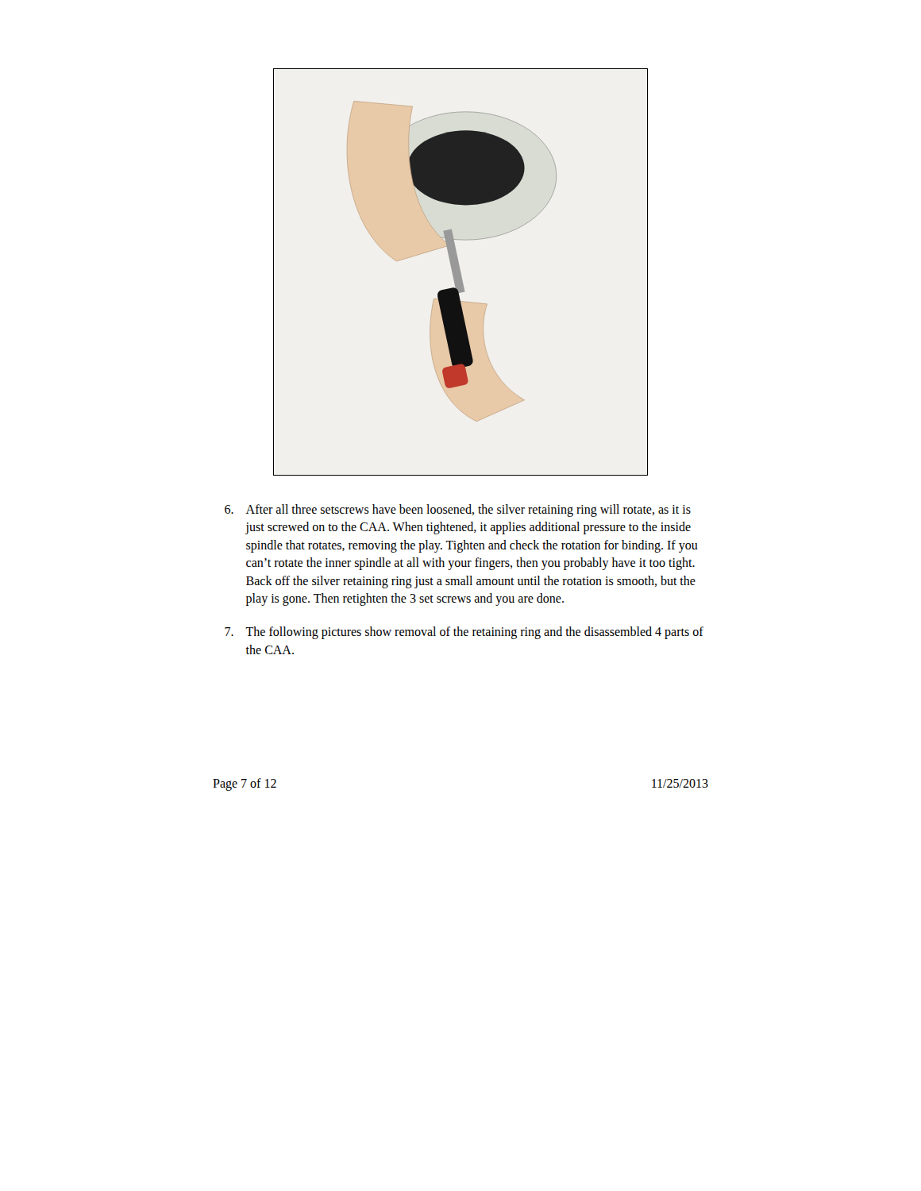6. After all three setscrews have been loosened, the silver retaining ring will rotate, as it is just screwed on to the CAA. When tightened, it applies additional pressure to the inside spindle that rotates, removing the play. Tighten and check the rotation for binding. If you can’t rotate the inner spindle at all with your fingers, then you probably have it too tight. Back off the silver retaining ring just a small amount until the rotation is smooth, but the play is gone. Then retighten the 3 set screws and you are done.
7. The following pictures show removal of the retaining ring and the disassembled 4 parts of the CAA.
Page 7 of 12
11/25/2013